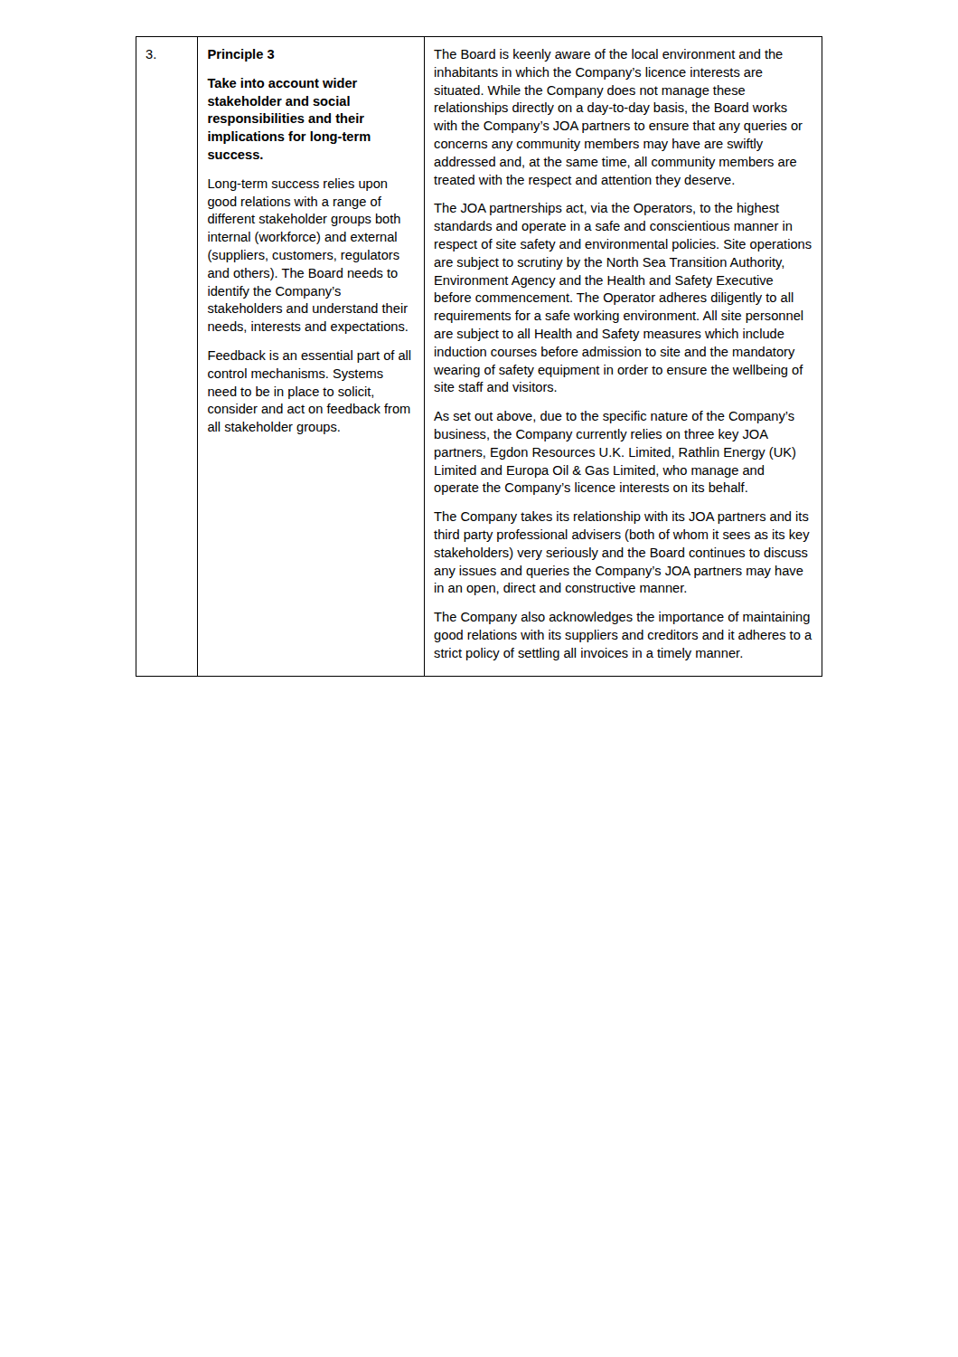| 3. | Principle 3 Take into account wider stakeholder and social responsibilities and their implications for long-term success. Long-term success relies upon good relations with a range of different stakeholder groups both internal (workforce) and external (suppliers, customers, regulators and others). The Board needs to identify the Company’s stakeholders and understand their needs, interests and expectations. Feedback is an essential part of all control mechanisms. Systems need to be in place to solicit, consider and act on feedback from all stakeholder groups. | The Board is keenly aware of the local environment and the inhabitants in which the Company’s licence interests are situated. While the Company does not manage these relationships directly on a day-to-day basis, the Board works with the Company’s JOA partners to ensure that any queries or concerns any community members may have are swiftly addressed and, at the same time, all community members are treated with the respect and attention they deserve. The JOA partnerships act, via the Operators, to the highest standards and operate in a safe and conscientious manner in respect of site safety and environmental policies. Site operations are subject to scrutiny by the North Sea Transition Authority, Environment Agency and the Health and Safety Executive before commencement. The Operator adheres diligently to all requirements for a safe working environment. All site personnel are subject to all Health and Safety measures which include induction courses before admission to site and the mandatory wearing of safety equipment in order to ensure the wellbeing of site staff and visitors. As set out above, due to the specific nature of the Company’s business, the Company currently relies on three key JOA partners, Egdon Resources U.K. Limited, Rathlin Energy (UK) Limited and Europa Oil & Gas Limited, who manage and operate the Company’s licence interests on its behalf. The Company takes its relationship with its JOA partners and its third party professional advisers (both of whom it sees as its key stakeholders) very seriously and the Board continues to discuss any issues and queries the Company’s JOA partners may have in an open, direct and constructive manner. The Company also acknowledges the importance of maintaining good relations with its suppliers and creditors and it adheres to a strict policy of settling all invoices in a timely manner. |